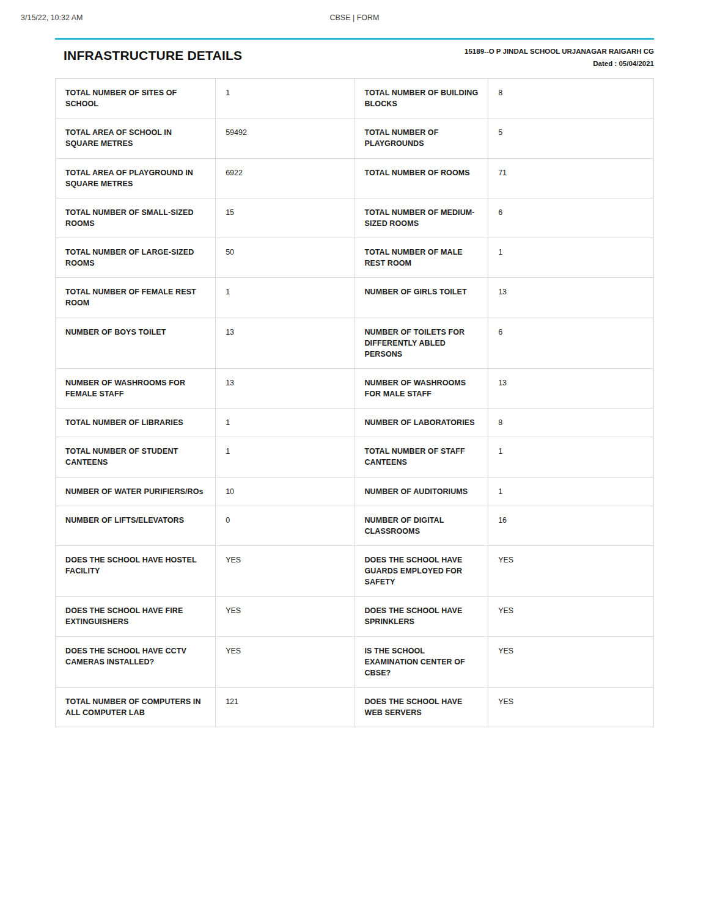3/15/22, 10:32 AM CBSE | FORM
INFRASTRUCTURE DETAILS
15189--O P JINDAL SCHOOL URJANAGAR RAIGARH CG
Dated : 05/04/2021
| TOTAL NUMBER OF SITES OF SCHOOL | 1 | TOTAL NUMBER OF BUILDING BLOCKS | 8 |
| TOTAL AREA OF SCHOOL IN SQUARE METRES | 59492 | TOTAL NUMBER OF PLAYGROUNDS | 5 |
| TOTAL AREA OF PLAYGROUND IN SQUARE METRES | 6922 | TOTAL NUMBER OF ROOMS | 71 |
| TOTAL NUMBER OF SMALL-SIZED ROOMS | 15 | TOTAL NUMBER OF MEDIUM-SIZED ROOMS | 6 |
| TOTAL NUMBER OF LARGE-SIZED ROOMS | 50 | TOTAL NUMBER OF MALE REST ROOM | 1 |
| TOTAL NUMBER OF FEMALE REST ROOM | 1 | NUMBER OF GIRLS TOILET | 13 |
| NUMBER OF BOYS TOILET | 13 | NUMBER OF TOILETS FOR DIFFERENTLY ABLED PERSONS | 6 |
| NUMBER OF WASHROOMS FOR FEMALE STAFF | 13 | NUMBER OF WASHROOMS FOR MALE STAFF | 13 |
| TOTAL NUMBER OF LIBRARIES | 1 | NUMBER OF LABORATORIES | 8 |
| TOTAL NUMBER OF STUDENT CANTEENS | 1 | TOTAL NUMBER OF STAFF CANTEENS | 1 |
| NUMBER OF WATER PURIFIERS/ROs | 10 | NUMBER OF AUDITORIUMS | 1 |
| NUMBER OF LIFTS/ELEVATORS | 0 | NUMBER OF DIGITAL CLASSROOMS | 16 |
| DOES THE SCHOOL HAVE HOSTEL FACILITY | YES | DOES THE SCHOOL HAVE GUARDS EMPLOYED FOR SAFETY | YES |
| DOES THE SCHOOL HAVE FIRE EXTINGUISHERS | YES | DOES THE SCHOOL HAVE SPRINKLERS | YES |
| DOES THE SCHOOL HAVE CCTV CAMERAS INSTALLED? | YES | IS THE SCHOOL EXAMINATION CENTER OF CBSE? | YES |
| TOTAL NUMBER OF COMPUTERS IN ALL COMPUTER LAB | 121 | DOES THE SCHOOL HAVE WEB SERVERS | YES |